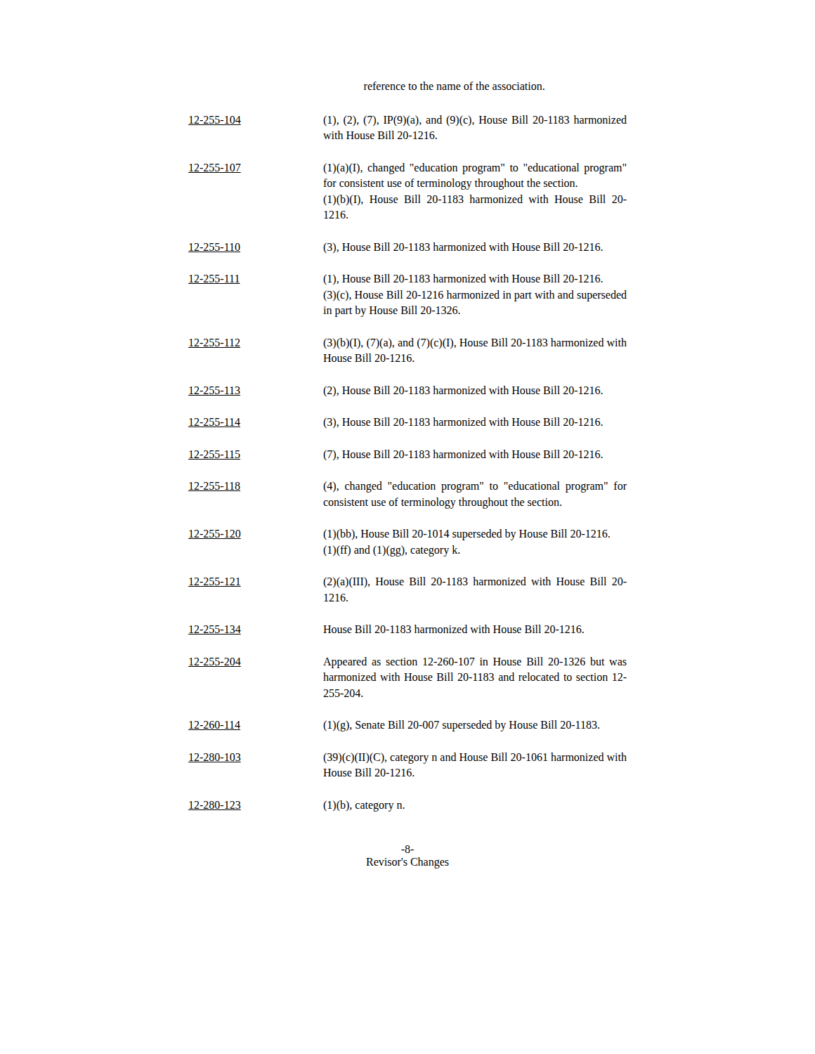reference to the name of the association.
| 12-255-104 | | (1), (2), (7), IP(9)(a), and (9)(c), House Bill 20-1183 harmonized with House Bill 20-1216. |
| 12-255-107 | | (1)(a)(I), changed "education program" to "educational program" for consistent use of terminology throughout the section. (1)(b)(I), House Bill 20-1183 harmonized with House Bill 20-1216. |
| 12-255-110 | | (3), House Bill 20-1183 harmonized with House Bill 20-1216. |
| 12-255-111 | | (1), House Bill 20-1183 harmonized with House Bill 20-1216. (3)(c), House Bill 20-1216 harmonized in part with and superseded in part by House Bill 20-1326. |
| 12-255-112 | | (3)(b)(I), (7)(a), and (7)(c)(I), House Bill 20-1183 harmonized with House Bill 20-1216. |
| 12-255-113 | | (2), House Bill 20-1183 harmonized with House Bill 20-1216. |
| 12-255-114 | | (3), House Bill 20-1183 harmonized with House Bill 20-1216. |
| 12-255-115 | | (7), House Bill 20-1183 harmonized with House Bill 20-1216. |
| 12-255-118 | | (4), changed "education program" to "educational program" for consistent use of terminology throughout the section. |
| 12-255-120 | | (1)(bb), House Bill 20-1014 superseded by House Bill 20-1216. (1)(ff) and (1)(gg), category k. |
| 12-255-121 | | (2)(a)(III), House Bill 20-1183 harmonized with House Bill 20-1216. |
| 12-255-134 | | House Bill 20-1183 harmonized with House Bill 20-1216. |
| 12-255-204 | | Appeared as section 12-260-107 in House Bill 20-1326 but was harmonized with House Bill 20-1183 and relocated to section 12-255-204. |
| 12-260-114 | | (1)(g), Senate Bill 20-007 superseded by House Bill 20-1183. |
| 12-280-103 | | (39)(c)(II)(C), category n and House Bill 20-1061 harmonized with House Bill 20-1216. |
| 12-280-123 | | (1)(b), category n. |
-8- Revisor's Changes